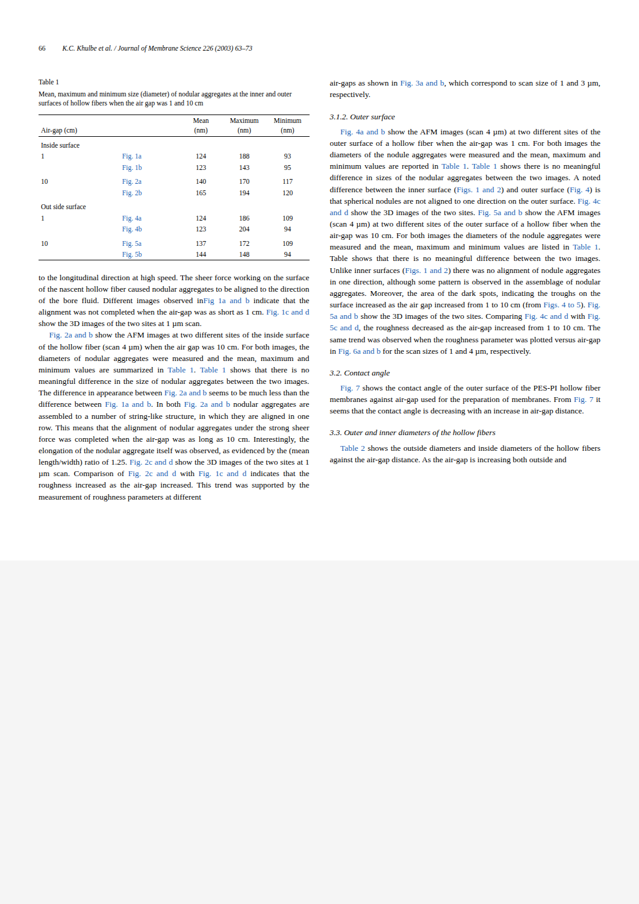66 K.C. Khulbe et al. / Journal of Membrane Science 226 (2003) 63–73
Table 1
Mean, maximum and minimum size (diameter) of nodular aggregates at the inner and outer surfaces of hollow fibers when the air gap was 1 and 10 cm
| Air-gap (cm) | | Mean (nm) | Maximum (nm) | Minimum (nm) |
| --- | --- | --- | --- | --- |
| Inside surface |
| 1 | Fig. 1a | 124 | 188 | 93 |
| | Fig. 1b | 123 | 143 | 95 |
| 10 | Fig. 2a | 140 | 170 | 117 |
| | Fig. 2b | 165 | 194 | 120 |
| Out side surface |
| 1 | Fig. 4a | 124 | 186 | 109 |
| | Fig. 4b | 123 | 204 | 94 |
| 10 | Fig. 5a | 137 | 172 | 109 |
| | Fig. 5b | 144 | 148 | 94 |
to the longitudinal direction at high speed. The sheer force working on the surface of the nascent hollow fiber caused nodular aggregates to be aligned to the direction of the bore fluid. Different images observed inFig 1a and b indicate that the alignment was not completed when the air-gap was as short as 1 cm. Fig. 1c and d show the 3D images of the two sites at 1 µm scan.
Fig. 2a and b show the AFM images at two different sites of the inside surface of the hollow fiber (scan 4 µm) when the air gap was 10 cm. For both images, the diameters of nodular aggregates were measured and the mean, maximum and minimum values are summarized in Table 1. Table 1 shows that there is no meaningful difference in the size of nodular aggregates between the two images. The difference in appearance between Fig. 2a and b seems to be much less than the difference between Fig. 1a and b. In both Fig. 2a and b nodular aggregates are assembled to a number of string-like structure, in which they are aligned in one row. This means that the alignment of nodular aggregates under the strong sheer force was completed when the air-gap was as long as 10 cm. Interestingly, the elongation of the nodular aggregate itself was observed, as evidenced by the (mean length/width) ratio of 1.25. Fig. 2c and d show the 3D images of the two sites at 1 µm scan. Comparison of Fig. 2c and d with Fig. 1c and d indicates that the roughness increased as the air-gap increased. This trend was supported by the measurement of roughness parameters at different
air-gaps as shown in Fig. 3a and b, which correspond to scan size of 1 and 3 µm, respectively.
3.1.2. Outer surface
Fig. 4a and b show the AFM images (scan 4 µm) at two different sites of the outer surface of a hollow fiber when the air-gap was 1 cm. For both images the diameters of the nodule aggregates were measured and the mean, maximum and minimum values are reported in Table 1. Table 1 shows there is no meaningful difference in sizes of the nodular aggregates between the two images. A noted difference between the inner surface (Figs. 1 and 2) and outer surface (Fig. 4) is that spherical nodules are not aligned to one direction on the outer surface. Fig. 4c and d show the 3D images of the two sites. Fig. 5a and b show the AFM images (scan 4 µm) at two different sites of the outer surface of a hollow fiber when the air-gap was 10 cm. For both images the diameters of the nodule aggregates were measured and the mean, maximum and minimum values are listed in Table 1. Table shows that there is no meaningful difference between the two images. Unlike inner surfaces (Figs. 1 and 2) there was no alignment of nodule aggregates in one direction, although some pattern is observed in the assemblage of nodular aggregates. Moreover, the area of the dark spots, indicating the troughs on the surface increased as the air gap increased from 1 to 10 cm (from Figs. 4 to 5). Fig. 5a and b show the 3D images of the two sites. Comparing Fig. 4c and d with Fig. 5c and d, the roughness decreased as the air-gap increased from 1 to 10 cm. The same trend was observed when the roughness parameter was plotted versus air-gap in Fig. 6a and b for the scan sizes of 1 and 4 µm, respectively.
3.2. Contact angle
Fig. 7 shows the contact angle of the outer surface of the PES-PI hollow fiber membranes against air-gap used for the preparation of membranes. From Fig. 7 it seems that the contact angle is decreasing with an increase in air-gap distance.
3.3. Outer and inner diameters of the hollow fibers
Table 2 shows the outside diameters and inside diameters of the hollow fibers against the air-gap distance. As the air-gap is increasing both outside and